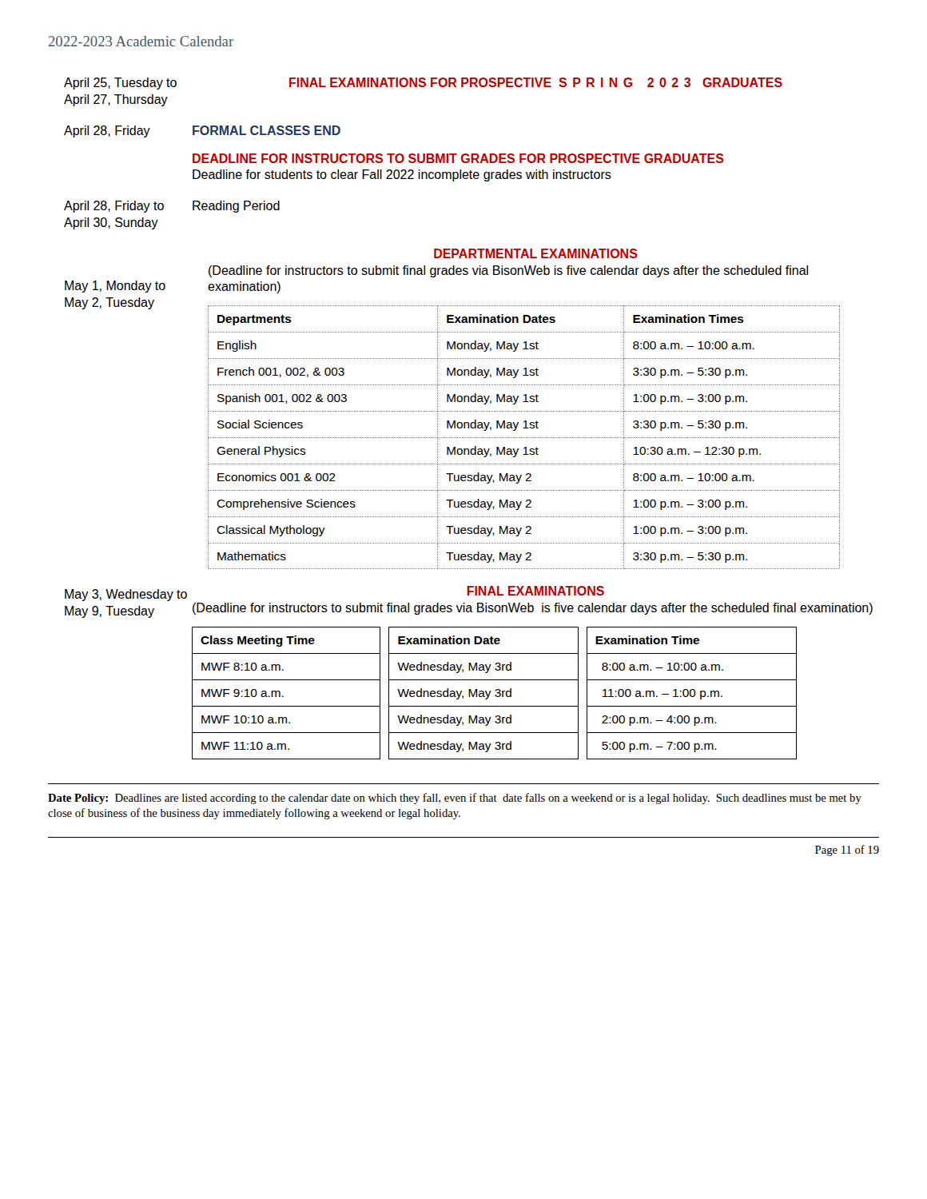2022-2023 Academic Calendar
April 25, Tuesday to
April 27, Thursday
FINAL EXAMINATIONS FOR PROSPECTIVE S P R I N G 2 0 2 3 GRADUATES
April 28, Friday
FORMAL CLASSES END
DEADLINE FOR INSTRUCTORS TO SUBMIT GRADES FOR PROSPECTIVE GRADUATES
Deadline for students to clear Fall 2022 incomplete grades with instructors
April 28, Friday to
April 30, Sunday
Reading Period
May 1, Monday to
May 2, Tuesday
DEPARTMENTAL EXAMINATIONS
(Deadline for instructors to submit final grades via BisonWeb is five calendar days after the scheduled final examination)
| Departments | Examination Dates | Examination Times |
| --- | --- | --- |
| English | Monday, May 1st | 8:00 a.m. – 10:00 a.m. |
| French 001, 002, & 003 | Monday, May 1st | 3:30 p.m. – 5:30 p.m. |
| Spanish 001, 002 & 003 | Monday, May 1st | 1:00 p.m. – 3:00 p.m. |
| Social Sciences | Monday, May 1st | 3:30 p.m. – 5:30 p.m. |
| General Physics | Monday, May 1st | 10:30 a.m. – 12:30 p.m. |
| Economics 001 & 002 | Tuesday, May 2 | 8:00 a.m. – 10:00 a.m. |
| Comprehensive Sciences | Tuesday, May 2 | 1:00 p.m. – 3:00 p.m. |
| Classical Mythology | Tuesday, May 2 | 1:00 p.m. – 3:00 p.m. |
| Mathematics | Tuesday, May 2 | 3:30 p.m. – 5:30 p.m. |
May 3, Wednesday to
May 9, Tuesday
FINAL EXAMINATIONS
(Deadline for instructors to submit final grades via BisonWeb is five calendar days after the scheduled final examination)
| Class Meeting Time | | Examination Date | | Examination Time |
| MWF 8:10 a.m. | | Wednesday, May 3rd | | 8:00 a.m. – 10:00 a.m. |
| MWF 9:10 a.m. | | Wednesday, May 3rd | | 11:00 a.m. – 1:00 p.m. |
| MWF 10:10 a.m. | | Wednesday, May 3rd | | 2:00 p.m. – 4:00 p.m. |
| MWF 11:10 a.m. | | Wednesday, May 3rd | | 5:00 p.m. – 7:00 p.m. |
Date Policy: Deadlines are listed according to the calendar date on which they fall, even if that date falls on a weekend or is a legal holiday. Such deadlines must be met by close of business of the business day immediately following a weekend or legal holiday.
Page 11 of 19